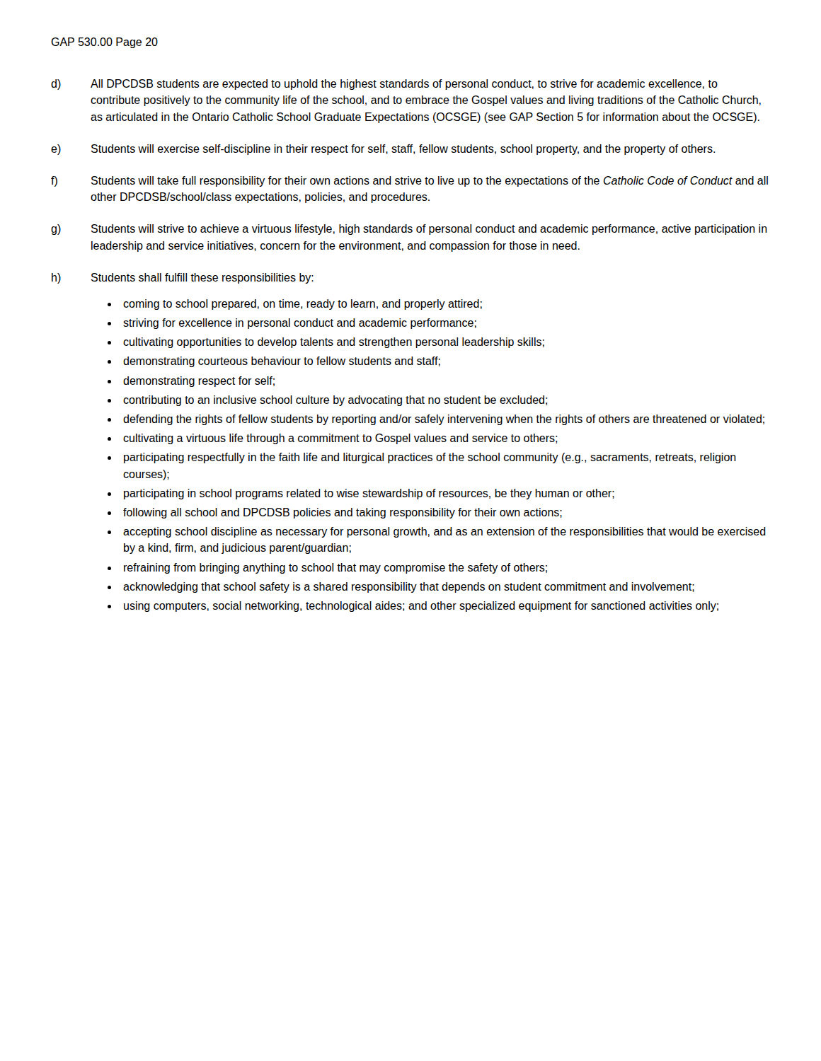GAP 530.00 Page 20
d) All DPCDSB students are expected to uphold the highest standards of personal conduct, to strive for academic excellence, to contribute positively to the community life of the school, and to embrace the Gospel values and living traditions of the Catholic Church, as articulated in the Ontario Catholic School Graduate Expectations (OCSGE) (see GAP Section 5 for information about the OCSGE).
e) Students will exercise self-discipline in their respect for self, staff, fellow students, school property, and the property of others.
f) Students will take full responsibility for their own actions and strive to live up to the expectations of the Catholic Code of Conduct and all other DPCDSB/school/class expectations, policies, and procedures.
g) Students will strive to achieve a virtuous lifestyle, high standards of personal conduct and academic performance, active participation in leadership and service initiatives, concern for the environment, and compassion for those in need.
h) Students shall fulfill these responsibilities by:
coming to school prepared, on time, ready to learn, and properly attired;
striving for excellence in personal conduct and academic performance;
cultivating opportunities to develop talents and strengthen personal leadership skills;
demonstrating courteous behaviour to fellow students and staff;
demonstrating respect for self;
contributing to an inclusive school culture by advocating that no student be excluded;
defending the rights of fellow students by reporting and/or safely intervening when the rights of others are threatened or violated;
cultivating a virtuous life through a commitment to Gospel values and service to others;
participating respectfully in the faith life and liturgical practices of the school community (e.g., sacraments, retreats, religion courses);
participating in school programs related to wise stewardship of resources, be they human or other;
following all school and DPCDSB policies and taking responsibility for their own actions;
accepting school discipline as necessary for personal growth, and as an extension of the responsibilities that would be exercised by a kind, firm, and judicious parent/guardian;
refraining from bringing anything to school that may compromise the safety of others;
acknowledging that school safety is a shared responsibility that depends on student commitment and involvement;
using computers, social networking, technological aides; and other specialized equipment for sanctioned activities only;